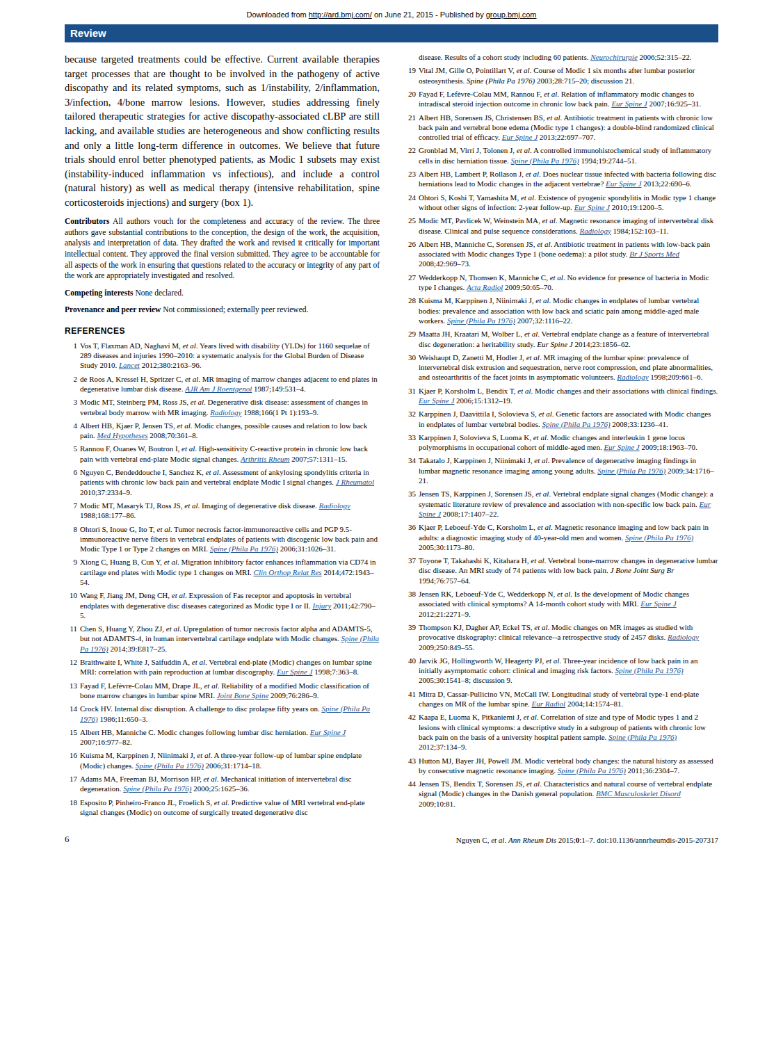Downloaded from http://ard.bmj.com/ on June 21, 2015 - Published by group.bmj.com
Review
because targeted treatments could be effective. Current available therapies target processes that are thought to be involved in the pathogeny of active discopathy and its related symptoms, such as 1/instability, 2/inflammation, 3/infection, 4/bone marrow lesions. However, studies addressing finely tailored therapeutic strategies for active discopathy-associated cLBP are still lacking, and available studies are heterogeneous and show conflicting results and only a little long-term difference in outcomes. We believe that future trials should enrol better phenotyped patients, as Modic 1 subsets may exist (instability-induced inflammation vs infectious), and include a control (natural history) as well as medical therapy (intensive rehabilitation, spine corticosteroids injections) and surgery (box 1).
Contributors All authors vouch for the completeness and accuracy of the review. The three authors gave substantial contributions to the conception, the design of the work, the acquisition, analysis and interpretation of data. They drafted the work and revised it critically for important intellectual content. They approved the final version submitted. They agree to be accountable for all aspects of the work in ensuring that questions related to the accuracy or integrity of any part of the work are appropriately investigated and resolved.
Competing interests None declared.
Provenance and peer review Not commissioned; externally peer reviewed.
REFERENCES
1 Vos T, Flaxman AD, Naghavi M, et al. Years lived with disability (YLDs) for 1160 sequelae of 289 diseases and injuries 1990–2010: a systematic analysis for the Global Burden of Disease Study 2010. Lancet 2012;380:2163–96.
2de Roos A, Kressel H, Spritzer C, et al. MR imaging of marrow changes adjacent to end plates in degenerative lumbar disk disease. AJR Am J Roentgenol 1987;149:531–4.
3 Modic MT, Steinberg PM, Ross JS, et al. Degenerative disk disease: assessment of changes in vertebral body marrow with MR imaging. Radiology 1988;166(1 Pt 1):193–9.
4 Albert HB, Kjaer P, Jensen TS, et al. Modic changes, possible causes and relation to low back pain. Med Hypotheses 2008;70:361–8.
5 Rannou F, Ouanes W, Boutron I, et al. High-sensitivity C-reactive protein in chronic low back pain with vertebral end-plate Modic signal changes. Arthritis Rheum 2007;57:1311–15.
6 Nguyen C, Bendeddouche I, Sanchez K, et al. Assessment of ankylosing spondylitis criteria in patients with chronic low back pain and vertebral endplate Modic I signal changes. J Rheumatol 2010;37:2334–9.
7 Modic MT, Masaryk TJ, Ross JS, et al. Imaging of degenerative disk disease. Radiology 1988;168:177–86.
8 Ohtori S, Inoue G, Ito T, et al. Tumor necrosis factor-immunoreactive cells and PGP 9.5-immunoreactive nerve fibers in vertebral endplates of patients with discogenic low back pain and Modic Type 1 or Type 2 changes on MRI. Spine (Phila Pa 1976) 2006;31:1026–31.
9 Xiong C, Huang B, Cun Y, et al. Migration inhibitory factor enhances inflammation via CD74 in cartilage end plates with Modic type 1 changes on MRI. Clin Orthop Relat Res 2014;472:1943–54.
10 Wang F, Jiang JM, Deng CH, et al. Expression of Fas receptor and apoptosis in vertebral endplates with degenerative disc diseases categorized as Modic type I or II. Injury 2011;42:790–5.
11 Chen S, Huang Y, Zhou ZJ, et al. Upregulation of tumor necrosis factor alpha and ADAMTS-5, but not ADAMTS-4, in human intervertebral cartilage endplate with Modic changes. Spine (Phila Pa 1976) 2014;39:E817–25.
12 Braithwaite I, White J, Saifuddin A, et al. Vertebral end-plate (Modic) changes on lumbar spine MRI: correlation with pain reproduction at lumbar discography. Eur Spine J 1998;7:363–8.
13 Fayad F, Lefèvre-Colau MM, Drape JL, et al. Reliability of a modified Modic classification of bone marrow changes in lumbar spine MRI. Joint Bone Spine 2009;76:286–9.
14 Crock HV. Internal disc disruption. A challenge to disc prolapse fifty years on. Spine (Phila Pa 1976) 1986;11:650–3.
15 Albert HB, Manniche C. Modic changes following lumbar disc herniation. Eur Spine J 2007;16:977–82.
16 Kuisma M, Karppinen J, Niinimaki J, et al. A three-year follow-up of lumbar spine endplate (Modic) changes. Spine (Phila Pa 1976) 2006;31:1714–18.
17 Adams MA, Freeman BJ, Morrison HP, et al. Mechanical initiation of intervertebral disc degeneration. Spine (Phila Pa 1976) 2000;25:1625–36.
18 Esposito P, Pinheiro-Franco JL, Froelich S, et al. Predictive value of MRI vertebral end-plate signal changes (Modic) on outcome of surgically treated degenerative disc
disease. Results of a cohort study including 60 patients. Neurochirurgie 2006;52:315–22.
19 Vital JM, Gille O, Pointillart V, et al. Course of Modic 1 six months after lumbar posterior osteosynthesis. Spine (Phila Pa 1976) 2003;28:715–20; discussion 21.
20 Fayad F, Lefèvre-Colau MM, Rannou F, et al. Relation of inflammatory modic changes to intradiscal steroid injection outcome in chronic low back pain. Eur Spine J 2007;16:925–31.
21 Albert HB, Sorensen JS, Christensen BS, et al. Antibiotic treatment in patients with chronic low back pain and vertebral bone edema (Modic type 1 changes): a double-blind randomized clinical controlled trial of efficacy. Eur Spine J 2013;22:697–707.
22 Gronblad M, Virri J, Tolonen J, et al. A controlled immunohistochemical study of inflammatory cells in disc herniation tissue. Spine (Phila Pa 1976) 1994;19:2744–51.
23 Albert HB, Lambert P, Rollason J, et al. Does nuclear tissue infected with bacteria following disc herniations lead to Modic changes in the adjacent vertebrae? Eur Spine J 2013;22:690–6.
24 Ohtori S, Koshi T, Yamashita M, et al. Existence of pyogenic spondylitis in Modic type 1 change without other signs of infection: 2-year follow-up. Eur Spine J 2010;19:1200–5.
25 Modic MT, Pavlicek W, Weinstein MA, et al. Magnetic resonance imaging of intervertebral disk disease. Clinical and pulse sequence considerations. Radiology 1984;152:103–11.
26 Albert HB, Manniche C, Sorensen JS, et al. Antibiotic treatment in patients with low-back pain associated with Modic changes Type 1 (bone oedema): a pilot study. Br J Sports Med 2008;42:969–73.
27 Wedderkopp N, Thomsen K, Manniche C, et al. No evidence for presence of bacteria in Modic type I changes. Acta Radiol 2009;50:65–70.
28 Kuisma M, Karppinen J, Niinimaki J, et al. Modic changes in endplates of lumbar vertebral bodies: prevalence and association with low back and sciatic pain among middle-aged male workers. Spine (Phila Pa 1976) 2007;32:1116–22.
29 Maatta JH, Kraatari M, Wolber L, et al. Vertebral endplate change as a feature of intervertebral disc degeneration: a heritability study. Eur Spine J 2014;23:1856–62.
30 Weishaupt D, Zanetti M, Hodler J, et al. MR imaging of the lumbar spine: prevalence of intervertebral disk extrusion and sequestration, nerve root compression, end plate abnormalities, and osteoarthritis of the facet joints in asymptomatic volunteers. Radiology 1998;209:661–6.
31 Kjaer P, Korsholm L, Bendix T, et al. Modic changes and their associations with clinical findings. Eur Spine J 2006;15:1312–19.
32 Karppinen J, Daavittila I, Solovieva S, et al. Genetic factors are associated with Modic changes in endplates of lumbar vertebral bodies. Spine (Phila Pa 1976) 2008;33:1236–41.
33 Karppinen J, Solovieva S, Luoma K, et al. Modic changes and interleukin 1 gene locus polymorphisms in occupational cohort of middle-aged men. Eur Spine J 2009;18:1963–70.
34 Takatalo J, Karppinen J, Niinimaki J, et al. Prevalence of degenerative imaging findings in lumbar magnetic resonance imaging among young adults. Spine (Phila Pa 1976) 2009;34:1716–21.
35 Jensen TS, Karppinen J, Sorensen JS, et al. Vertebral endplate signal changes (Modic change): a systematic literature review of prevalence and association with non-specific low back pain. Eur Spine J 2008;17:1407–22.
36 Kjaer P, Leboeuf-Yde C, Korsholm L, et al. Magnetic resonance imaging and low back pain in adults: a diagnostic imaging study of 40-year-old men and women. Spine (Phila Pa 1976) 2005;30:1173–80.
37 Toyone T, Takahashi K, Kitahara H, et al. Vertebral bone-marrow changes in degenerative lumbar disc disease. An MRI study of 74 patients with low back pain. J Bone Joint Surg Br 1994;76:757–64.
38 Jensen RK, Leboeuf-Yde C, Wedderkopp N, et al. Is the development of Modic changes associated with clinical symptoms? A 14-month cohort study with MRI. Eur Spine J 2012;21:2271–9.
39 Thompson KJ, Dagher AP, Eckel TS, et al. Modic changes on MR images as studied with provocative diskography: clinical relevance--a retrospective study of 2457 disks. Radiology 2009;250:849–55.
40 Jarvik JG, Hollingworth W, Heagerty PJ, et al. Three-year incidence of low back pain in an initially asymptomatic cohort: clinical and imaging risk factors. Spine (Phila Pa 1976) 2005;30:1541–8; discussion 9.
41 Mitra D, Cassar-Pullicino VN, McCall IW. Longitudinal study of vertebral type-1 end-plate changes on MR of the lumbar spine. Eur Radiol 2004;14:1574–81.
42 Kaapa E, Luoma K, Pitkaniemi J, et al. Correlation of size and type of Modic types 1 and 2 lesions with clinical symptoms: a descriptive study in a subgroup of patients with chronic low back pain on the basis of a university hospital patient sample. Spine (Phila Pa 1976) 2012;37:134–9.
43 Hutton MJ, Bayer JH, Powell JM. Modic vertebral body changes: the natural history as assessed by consecutive magnetic resonance imaging. Spine (Phila Pa 1976) 2011;36:2304–7.
44 Jensen TS, Bendix T, Sorensen JS, et al. Characteristics and natural course of vertebral endplate signal (Modic) changes in the Danish general population. BMC Musculoskelet Disord 2009;10:81.
6
Nguyen C, et al. Ann Rheum Dis 2015;0:1–7. doi:10.1136/annrheumdis-2015-207317